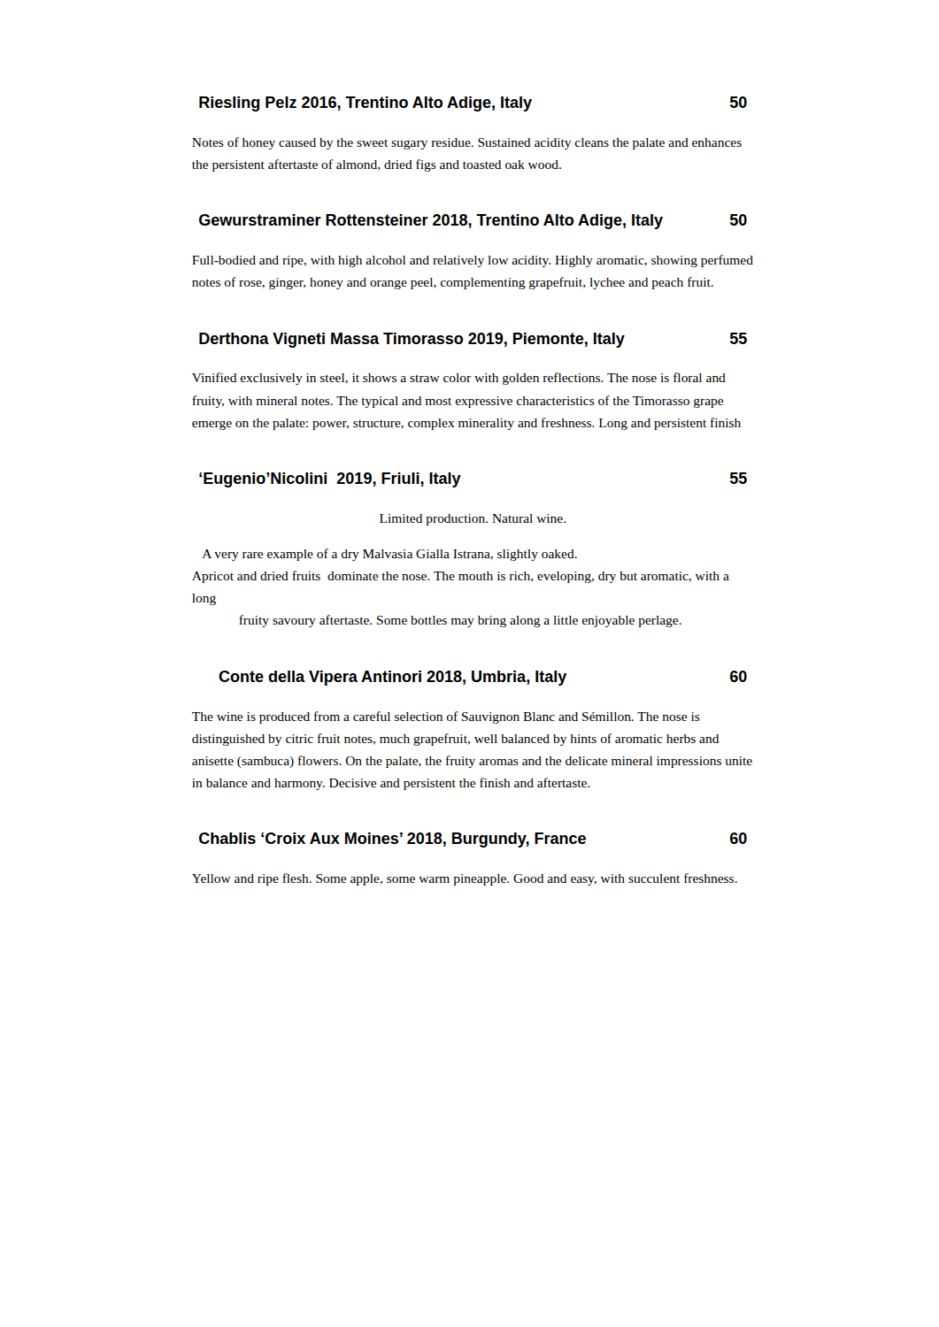Riesling Pelz 2016, Trentino Alto Adige, Italy 50
Notes of honey caused by the sweet sugary residue. Sustained acidity cleans the palate and enhances the persistent aftertaste of almond, dried figs and toasted oak wood.
Gewurstraminer Rottensteiner 2018, Trentino Alto Adige, Italy 50
Full-bodied and ripe, with high alcohol and relatively low acidity. Highly aromatic, showing perfumed notes of rose, ginger, honey and orange peel, complementing grapefruit, lychee and peach fruit.
Derthona Vigneti Massa Timorasso 2019, Piemonte, Italy 55
Vinified exclusively in steel, it shows a straw color with golden reflections. The nose is floral and fruity, with mineral notes. The typical and most expressive characteristics of the Timorasso grape emerge on the palate: power, structure, complex minerality and freshness. Long and persistent finish
‘Eugenio’Nicolini 2019, Friuli, Italy 55
Limited production. Natural wine.
A very rare example of a dry Malvasia Gialla Istrana, slightly oaked.
Apricot and dried fruits dominate the nose. The mouth is rich, eveloping, dry but aromatic, with a long
fruity savoury aftertaste. Some bottles may bring along a little enjoyable perlage.
Conte della Vipera Antinori 2018, Umbria, Italy 60
The wine is produced from a careful selection of Sauvignon Blanc and Sémillon. The nose is distinguished by citric fruit notes, much grapefruit, well balanced by hints of aromatic herbs and anisette (sambuca) flowers. On the palate, the fruity aromas and the delicate mineral impressions unite in balance and harmony. Decisive and persistent the finish and aftertaste.
Chablis ‘Croix Aux Moines’ 2018, Burgundy, France 60
Yellow and ripe flesh. Some apple, some warm pineapple. Good and easy, with succulent freshness.